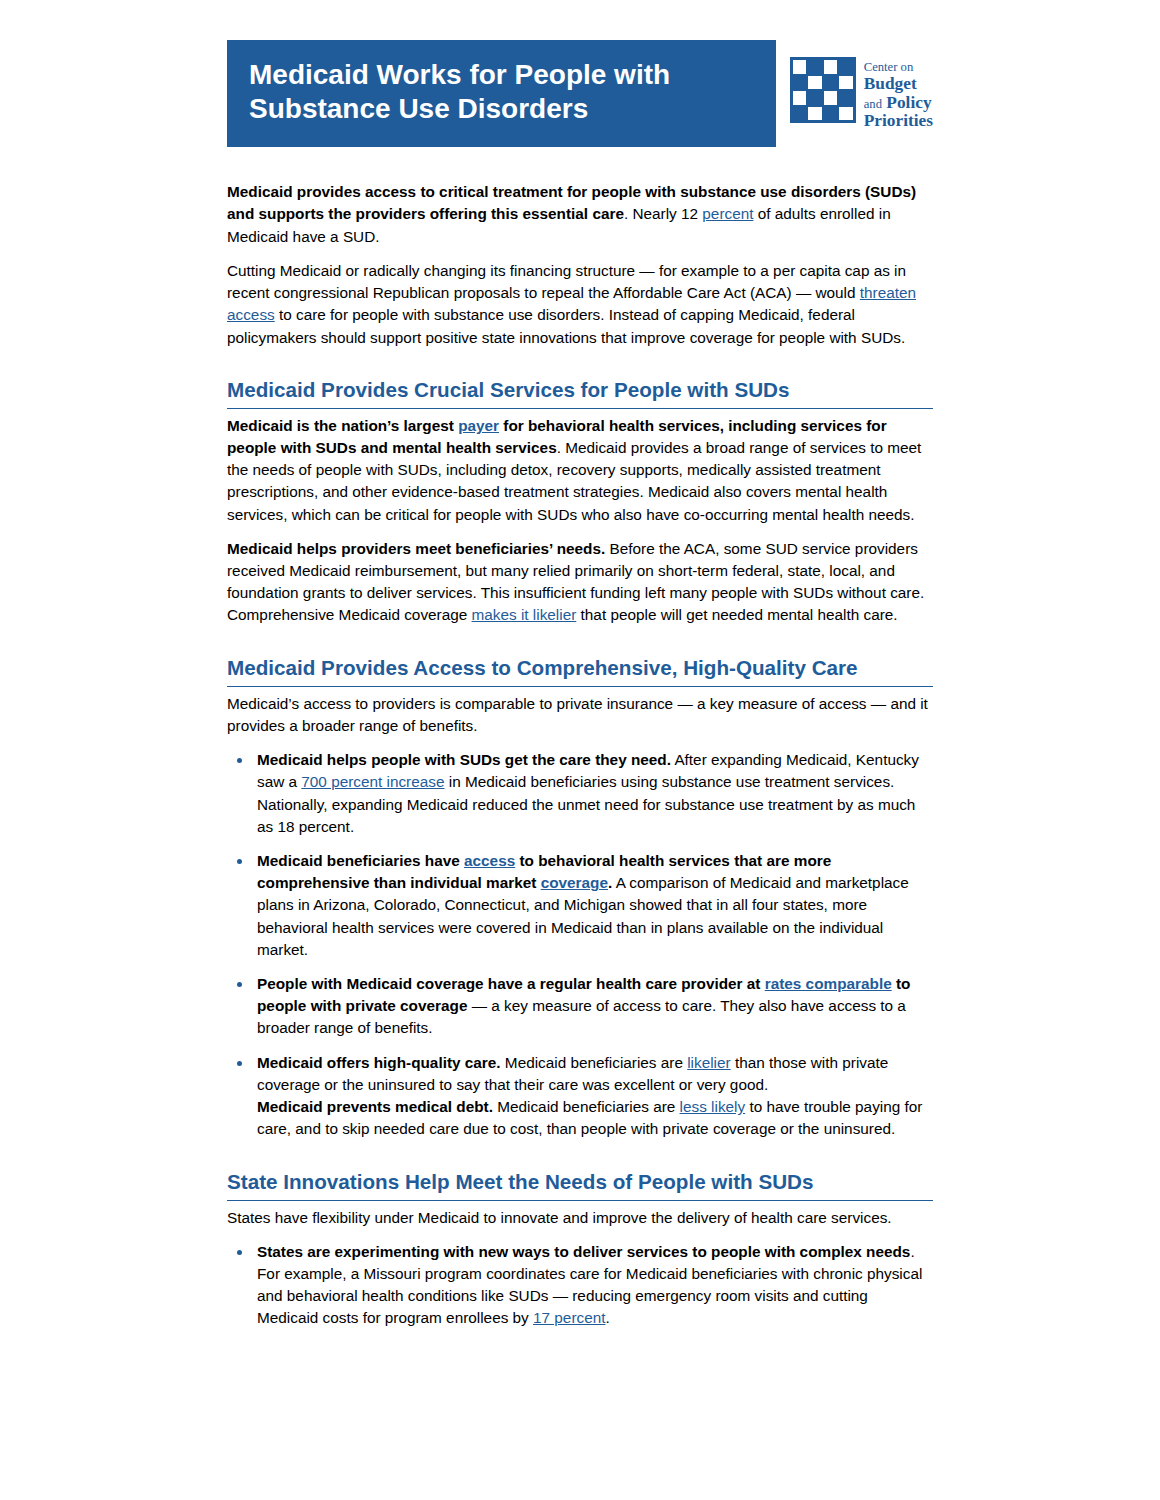Medicaid Works for People with Substance Use Disorders
Center on
Budget
and Policy
Priorities
Medicaid provides access to critical treatment for people with substance use disorders (SUDs) and supports the providers offering this essential care. Nearly 12 percent of adults enrolled in Medicaid have a SUD.
Cutting Medicaid or radically changing its financing structure — for example to a per capita cap as in recent congressional Republican proposals to repeal the Affordable Care Act (ACA) — would threaten access to care for people with substance use disorders. Instead of capping Medicaid, federal policymakers should support positive state innovations that improve coverage for people with SUDs.
Medicaid Provides Crucial Services for People with SUDs
Medicaid is the nation’s largest payer for behavioral health services, including services for people with SUDs and mental health services. Medicaid provides a broad range of services to meet the needs of people with SUDs, including detox, recovery supports, medically assisted treatment prescriptions, and other evidence-based treatment strategies. Medicaid also covers mental health services, which can be critical for people with SUDs who also have co-occurring mental health needs.
Medicaid helps providers meet beneficiaries’ needs. Before the ACA, some SUD service providers received Medicaid reimbursement, but many relied primarily on short-term federal, state, local, and foundation grants to deliver services. This insufficient funding left many people with SUDs without care. Comprehensive Medicaid coverage makes it likelier that people will get needed mental health care.
Medicaid Provides Access to Comprehensive, High-Quality Care
Medicaid’s access to providers is comparable to private insurance — a key measure of access — and it provides a broader range of benefits.
Medicaid helps people with SUDs get the care they need. After expanding Medicaid, Kentucky saw a 700 percent increase in Medicaid beneficiaries using substance use treatment services. Nationally, expanding Medicaid reduced the unmet need for substance use treatment by as much as 18 percent.
Medicaid beneficiaries have access to behavioral health services that are more comprehensive than individual market coverage. A comparison of Medicaid and marketplace plans in Arizona, Colorado, Connecticut, and Michigan showed that in all four states, more behavioral health services were covered in Medicaid than in plans available on the individual market.
People with Medicaid coverage have a regular health care provider at rates comparable to people with private coverage — a key measure of access to care. They also have access to a broader range of benefits.
Medicaid offers high-quality care. Medicaid beneficiaries are likelier than those with private coverage or the uninsured to say that their care was excellent or very good.
Medicaid prevents medical debt. Medicaid beneficiaries are less likely to have trouble paying for care, and to skip needed care due to cost, than people with private coverage or the uninsured.
State Innovations Help Meet the Needs of People with SUDs
States have flexibility under Medicaid to innovate and improve the delivery of health care services.
States are experimenting with new ways to deliver services to people with complex needs. For example, a Missouri program coordinates care for Medicaid beneficiaries with chronic physical and behavioral health conditions like SUDs — reducing emergency room visits and cutting Medicaid costs for program enrollees by 17 percent.